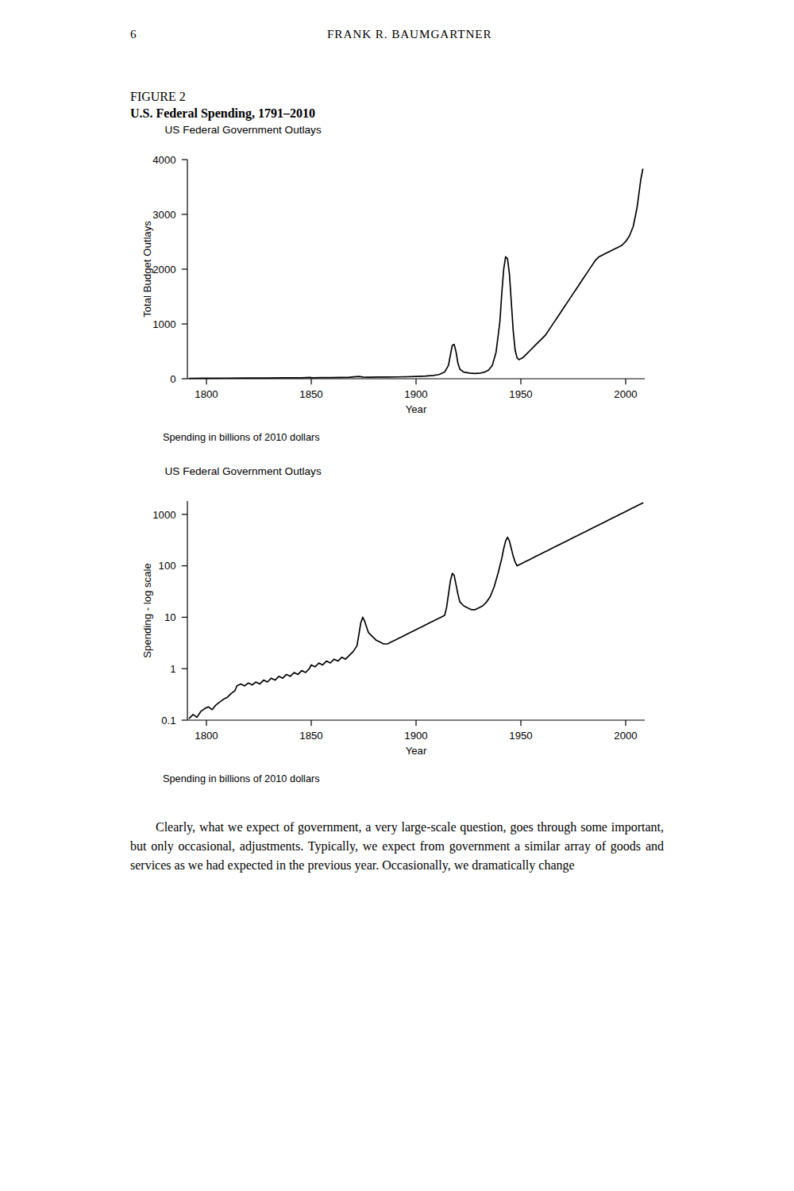6 FRANK R. BAUMGARTNER
FIGURE 2 U.S. Federal Spending, 1791–2010
US Federal Government Outlays
US Federal Government Outlays — linear scale 0 1000 2000 3000 4000 1800 1850 1900 1950 2000 Year Total Budget Outlays
Spending in billions of 2010 dollars
US Federal Government Outlays
US Federal Government Outlays — log scale 0.1 1 10 100 1000 1800 1850 1900 1950 2000 Year Spending - log scale
Spending in billions of 2010 dollars
Clearly, what we expect of government, a very large-scale question, goes through some important, but only occasional, adjustments. Typically, we expect from government a similar array of goods and services as we had expected in the previous year. Occasionally, we dramatically change